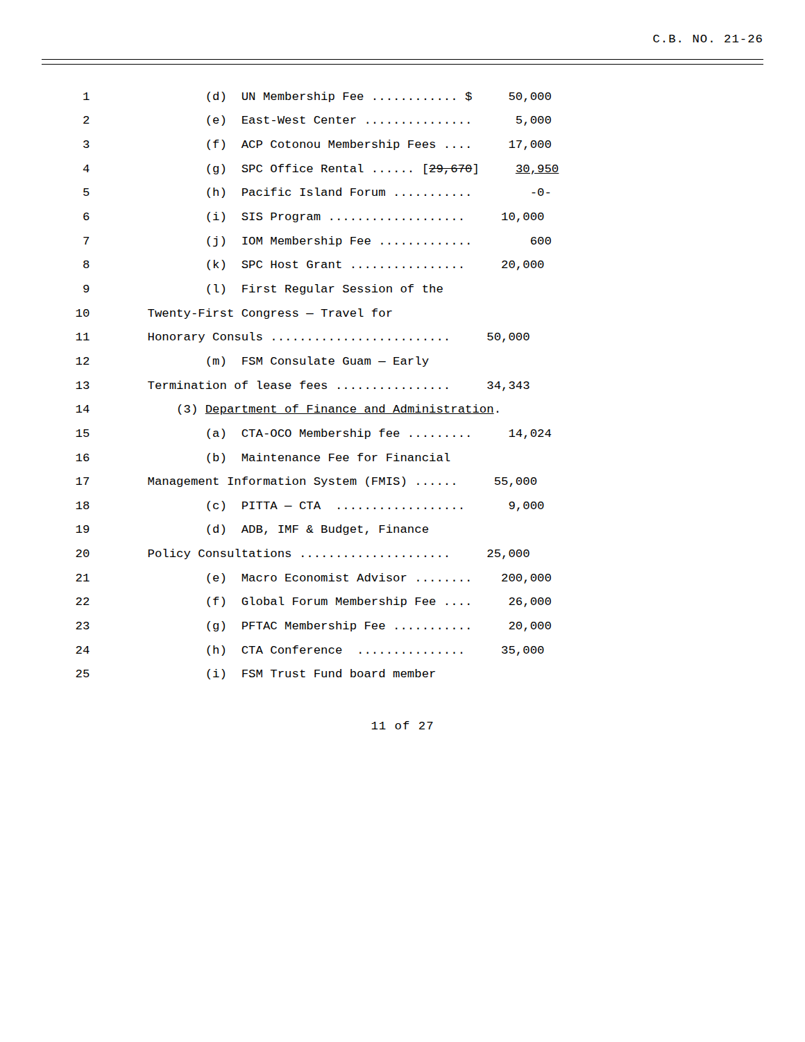C.B. NO. 21-26
| 1 | (d) UN Membership Fee ............ $ 50,000 |
| 2 | (e) East-West Center ............... 5,000 |
| 3 | (f) ACP Cotonou Membership Fees .... 17,000 |
| 4 | (g) SPC Office Rental ...... [ 29,670 ] 30,950 |
| 5 | (h) Pacific Island Forum ........... -0- |
| 6 | (i) SIS Program ................... 10,000 |
| 7 | (j) IOM Membership Fee ............. 600 |
| 8 | (k) SPC Host Grant ................ 20,000 |
| 9 | (l) First Regular Session of the |
| 10 | Twenty-First Congress — Travel for |
| 11 | Honorary Consuls ......................... 50,000 |
| 12 | (m) FSM Consulate Guam — Early |
| 13 | Termination of lease fees ................ 34,343 |
| 14 | (3) Department of Finance and Administration . |
| 15 | (a) CTA-OCO Membership fee ......... 14,024 |
| 16 | (b) Maintenance Fee for Financial |
| 17 | Management Information System (FMIS) ...... 55,000 |
| 18 | (c) PITTA — CTA .................. 9,000 |
| 19 | (d) ADB, IMF & Budget, Finance |
| 20 | Policy Consultations ..................... 25,000 |
| 21 | (e) Macro Economist Advisor ........ 200,000 |
| 22 | (f) Global Forum Membership Fee .... 26,000 |
| 23 | (g) PFTAC Membership Fee ........... 20,000 |
| 24 | (h) CTA Conference ............... 35,000 |
| 25 | (i) FSM Trust Fund board member |
11 of 27